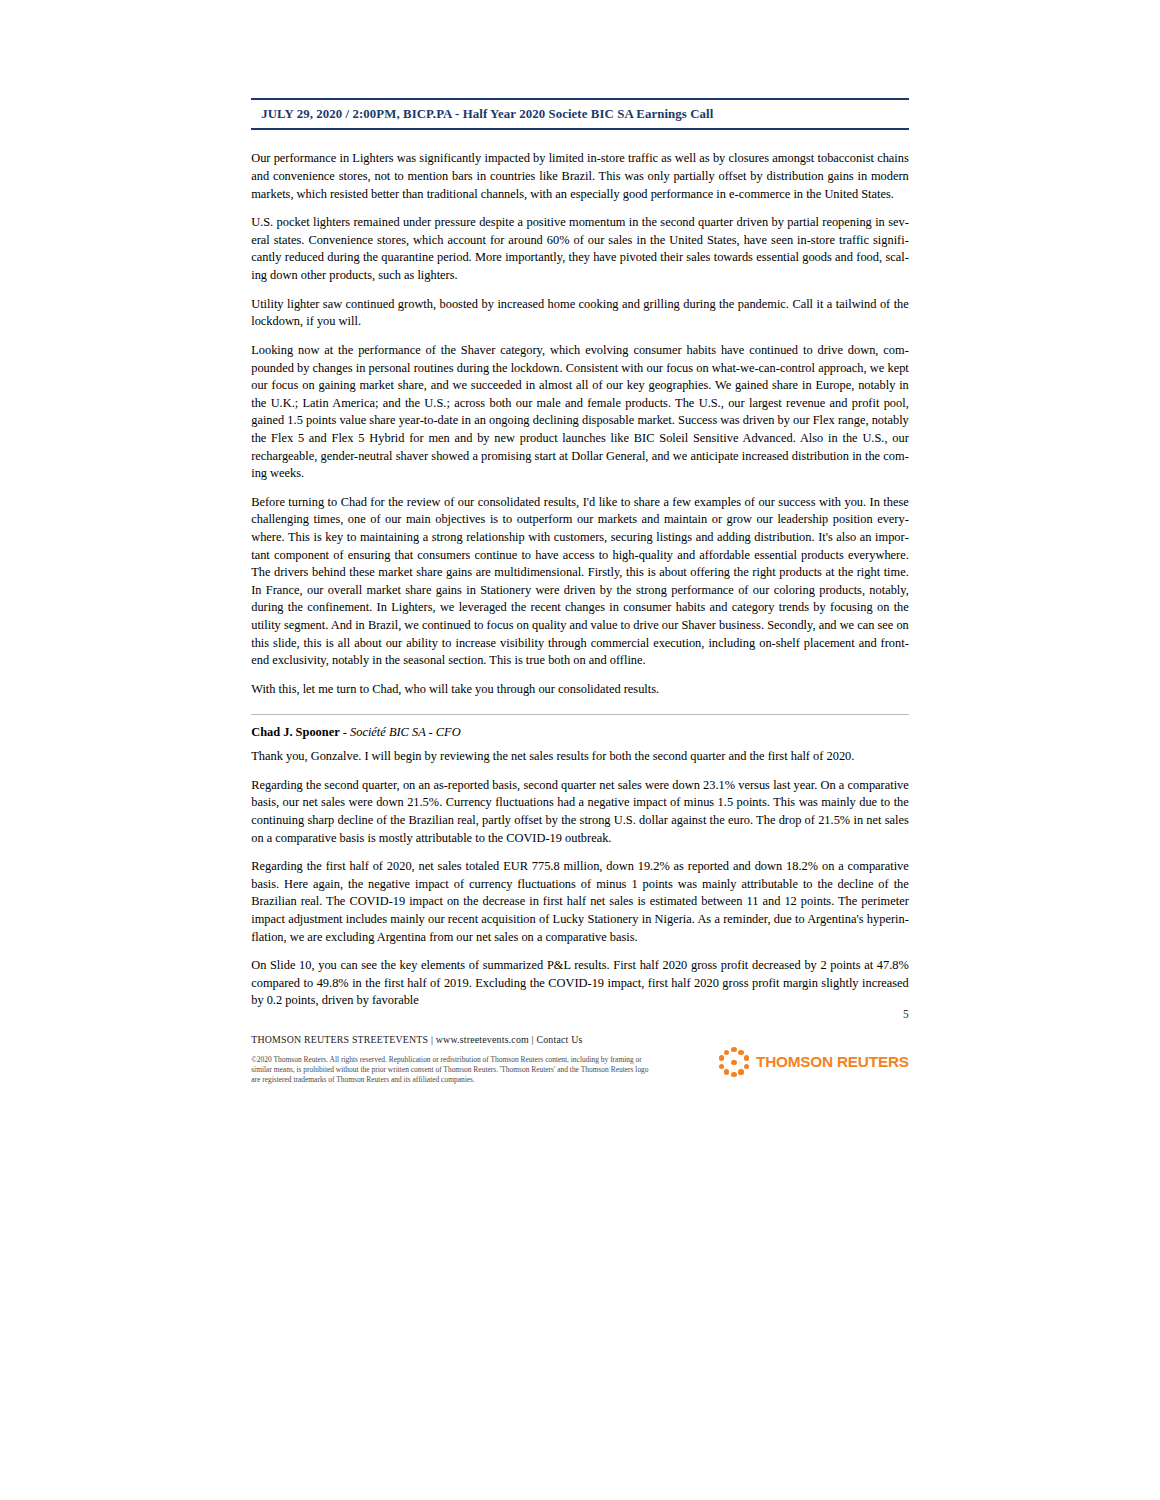JULY 29, 2020 / 2:00PM, BICP.PA - Half Year 2020 Societe BIC SA Earnings Call
Our performance in Lighters was significantly impacted by limited in-store traffic as well as by closures amongst tobacconist chains and convenience stores, not to mention bars in countries like Brazil. This was only partially offset by distribution gains in modern markets, which resisted better than traditional channels, with an especially good performance in e-commerce in the United States.
U.S. pocket lighters remained under pressure despite a positive momentum in the second quarter driven by partial reopening in several states. Convenience stores, which account for around 60% of our sales in the United States, have seen in-store traffic significantly reduced during the quarantine period. More importantly, they have pivoted their sales towards essential goods and food, scaling down other products, such as lighters.
Utility lighter saw continued growth, boosted by increased home cooking and grilling during the pandemic. Call it a tailwind of the lockdown, if you will.
Looking now at the performance of the Shaver category, which evolving consumer habits have continued to drive down, compounded by changes in personal routines during the lockdown. Consistent with our focus on what-we-can-control approach, we kept our focus on gaining market share, and we succeeded in almost all of our key geographies. We gained share in Europe, notably in the U.K.; Latin America; and the U.S.; across both our male and female products. The U.S., our largest revenue and profit pool, gained 1.5 points value share year-to-date in an ongoing declining disposable market. Success was driven by our Flex range, notably the Flex 5 and Flex 5 Hybrid for men and by new product launches like BIC Soleil Sensitive Advanced. Also in the U.S., our rechargeable, gender-neutral shaver showed a promising start at Dollar General, and we anticipate increased distribution in the coming weeks.
Before turning to Chad for the review of our consolidated results, I'd like to share a few examples of our success with you. In these challenging times, one of our main objectives is to outperform our markets and maintain or grow our leadership position everywhere. This is key to maintaining a strong relationship with customers, securing listings and adding distribution. It's also an important component of ensuring that consumers continue to have access to high-quality and affordable essential products everywhere. The drivers behind these market share gains are multidimensional. Firstly, this is about offering the right products at the right time. In France, our overall market share gains in Stationery were driven by the strong performance of our coloring products, notably, during the confinement. In Lighters, we leveraged the recent changes in consumer habits and category trends by focusing on the utility segment. And in Brazil, we continued to focus on quality and value to drive our Shaver business. Secondly, and we can see on this slide, this is all about our ability to increase visibility through commercial execution, including on-shelf placement and front-end exclusivity, notably in the seasonal section. This is true both on and offline.
With this, let me turn to Chad, who will take you through our consolidated results.
Chad J. Spooner - Société BIC SA - CFO
Thank you, Gonzalve. I will begin by reviewing the net sales results for both the second quarter and the first half of 2020.
Regarding the second quarter, on an as-reported basis, second quarter net sales were down 23.1% versus last year. On a comparative basis, our net sales were down 21.5%. Currency fluctuations had a negative impact of minus 1.5 points. This was mainly due to the continuing sharp decline of the Brazilian real, partly offset by the strong U.S. dollar against the euro. The drop of 21.5% in net sales on a comparative basis is mostly attributable to the COVID-19 outbreak.
Regarding the first half of 2020, net sales totaled EUR 775.8 million, down 19.2% as reported and down 18.2% on a comparative basis. Here again, the negative impact of currency fluctuations of minus 1 points was mainly attributable to the decline of the Brazilian real. The COVID-19 impact on the decrease in first half net sales is estimated between 11 and 12 points. The perimeter impact adjustment includes mainly our recent acquisition of Lucky Stationery in Nigeria. As a reminder, due to Argentina's hyperinflation, we are excluding Argentina from our net sales on a comparative basis.
On Slide 10, you can see the key elements of summarized P&L results. First half 2020 gross profit decreased by 2 points at 47.8% compared to 49.8% in the first half of 2019. Excluding the COVID-19 impact, first half 2020 gross profit margin slightly increased by 0.2 points, driven by favorable
5
THOMSON REUTERS STREETEVENTS | www.streetevents.com | Contact Us
©2020 Thomson Reuters. All rights reserved. Republication or redistribution of Thomson Reuters content, including by framing or similar means, is prohibited without the prior written consent of Thomson Reuters. 'Thomson Reuters' and the Thomson Reuters logo are registered trademarks of Thomson Reuters and its affiliated companies.
THOMSON REUTERS